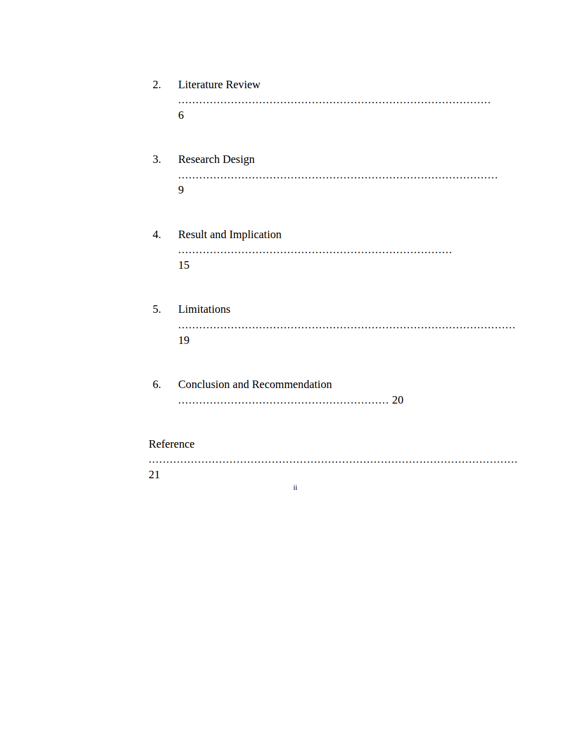Literature Review ......................................................................................... 6
Research Design ........................................................................................... 9
Result and Implication .............................................................................. 15
Limitations ................................................................................................ 19
Conclusion and Recommendation ............................................................ 20
Reference ......................................................................................................... 21
ii